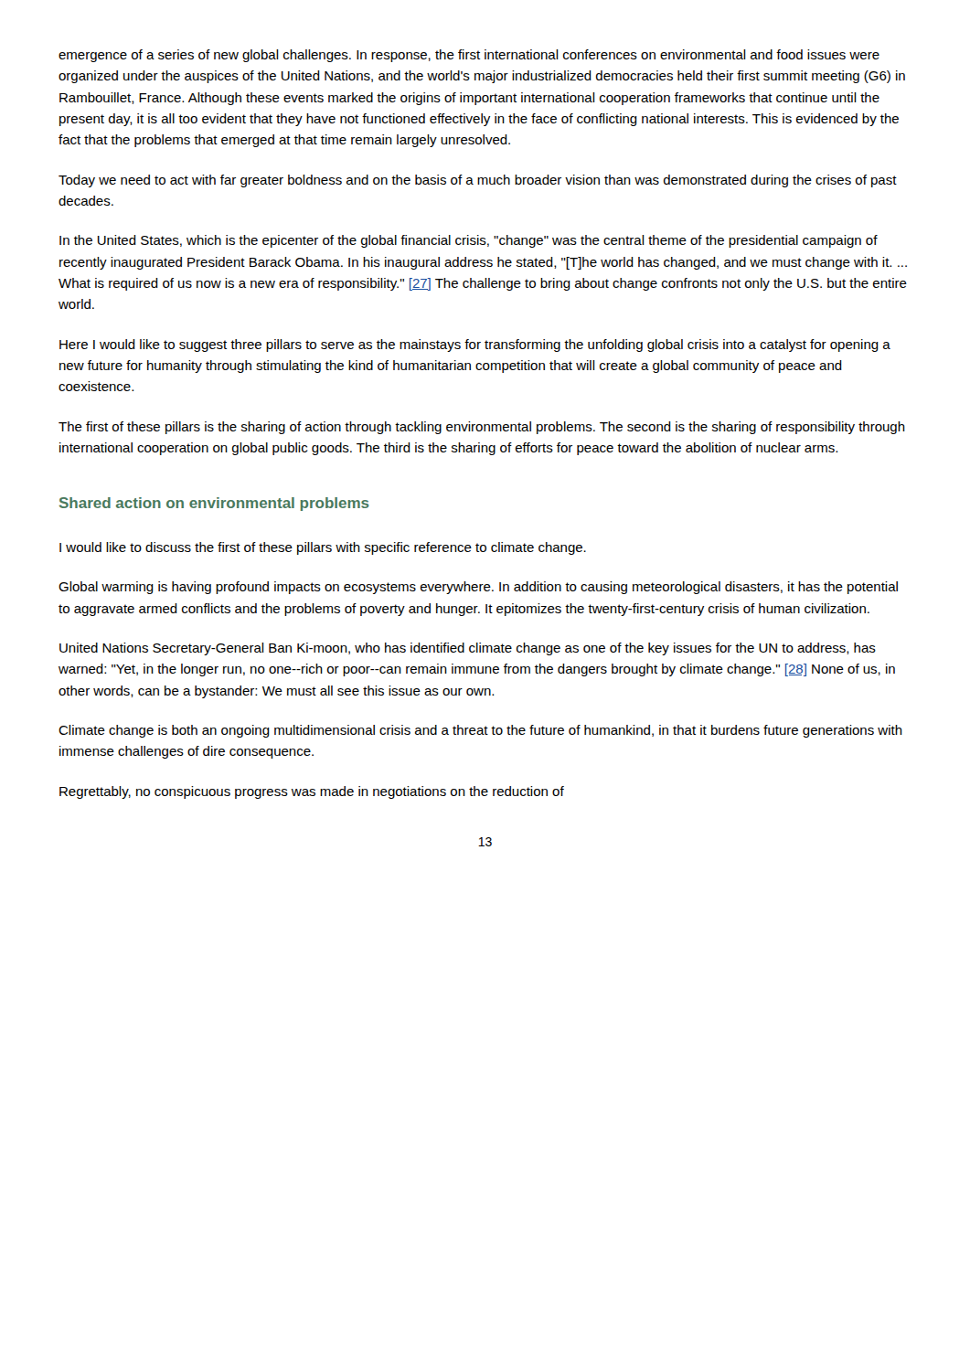emergence of a series of new global challenges. In response, the first international conferences on environmental and food issues were organized under the auspices of the United Nations, and the world's major industrialized democracies held their first summit meeting (G6) in Rambouillet, France. Although these events marked the origins of important international cooperation frameworks that continue until the present day, it is all too evident that they have not functioned effectively in the face of conflicting national interests. This is evidenced by the fact that the problems that emerged at that time remain largely unresolved.
Today we need to act with far greater boldness and on the basis of a much broader vision than was demonstrated during the crises of past decades.
In the United States, which is the epicenter of the global financial crisis, "change" was the central theme of the presidential campaign of recently inaugurated President Barack Obama. In his inaugural address he stated, "[T]he world has changed, and we must change with it. ... What is required of us now is a new era of responsibility." [27] The challenge to bring about change confronts not only the U.S. but the entire world.
Here I would like to suggest three pillars to serve as the mainstays for transforming the unfolding global crisis into a catalyst for opening a new future for humanity through stimulating the kind of humanitarian competition that will create a global community of peace and coexistence.
The first of these pillars is the sharing of action through tackling environmental problems. The second is the sharing of responsibility through international cooperation on global public goods. The third is the sharing of efforts for peace toward the abolition of nuclear arms.
Shared action on environmental problems
I would like to discuss the first of these pillars with specific reference to climate change.
Global warming is having profound impacts on ecosystems everywhere. In addition to causing meteorological disasters, it has the potential to aggravate armed conflicts and the problems of poverty and hunger. It epitomizes the twenty-first-century crisis of human civilization.
United Nations Secretary-General Ban Ki-moon, who has identified climate change as one of the key issues for the UN to address, has warned: "Yet, in the longer run, no one--rich or poor--can remain immune from the dangers brought by climate change." [28] None of us, in other words, can be a bystander: We must all see this issue as our own.
Climate change is both an ongoing multidimensional crisis and a threat to the future of humankind, in that it burdens future generations with immense challenges of dire consequence.
Regrettably, no conspicuous progress was made in negotiations on the reduction of
13